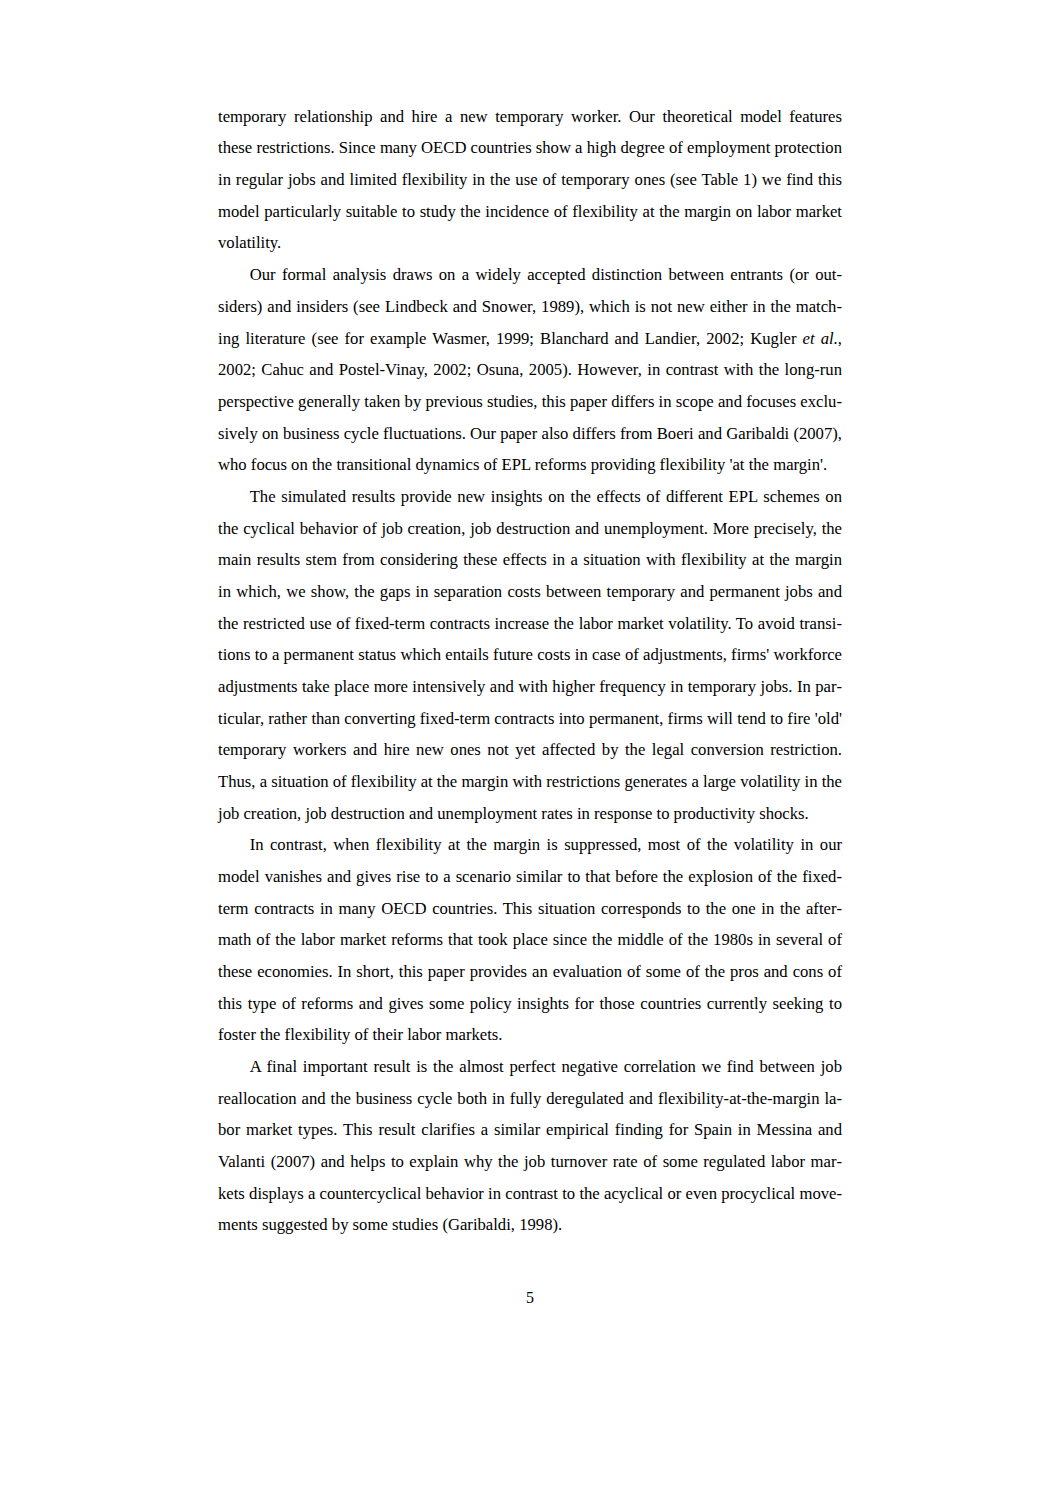temporary relationship and hire a new temporary worker. Our theoretical model features these restrictions. Since many OECD countries show a high degree of employment protection in regular jobs and limited flexibility in the use of temporary ones (see Table 1) we find this model particularly suitable to study the incidence of flexibility at the margin on labor market volatility.
Our formal analysis draws on a widely accepted distinction between entrants (or outsiders) and insiders (see Lindbeck and Snower, 1989), which is not new either in the matching literature (see for example Wasmer, 1999; Blanchard and Landier, 2002; Kugler et al., 2002; Cahuc and Postel-Vinay, 2002; Osuna, 2005). However, in contrast with the long-run perspective generally taken by previous studies, this paper differs in scope and focuses exclusively on business cycle fluctuations. Our paper also differs from Boeri and Garibaldi (2007), who focus on the transitional dynamics of EPL reforms providing flexibility 'at the margin'.
The simulated results provide new insights on the effects of different EPL schemes on the cyclical behavior of job creation, job destruction and unemployment. More precisely, the main results stem from considering these effects in a situation with flexibility at the margin in which, we show, the gaps in separation costs between temporary and permanent jobs and the restricted use of fixed-term contracts increase the labor market volatility. To avoid transitions to a permanent status which entails future costs in case of adjustments, firms' workforce adjustments take place more intensively and with higher frequency in temporary jobs. In particular, rather than converting fixed-term contracts into permanent, firms will tend to fire 'old' temporary workers and hire new ones not yet affected by the legal conversion restriction. Thus, a situation of flexibility at the margin with restrictions generates a large volatility in the job creation, job destruction and unemployment rates in response to productivity shocks.
In contrast, when flexibility at the margin is suppressed, most of the volatility in our model vanishes and gives rise to a scenario similar to that before the explosion of the fixed-term contracts in many OECD countries. This situation corresponds to the one in the aftermath of the labor market reforms that took place since the middle of the 1980s in several of these economies. In short, this paper provides an evaluation of some of the pros and cons of this type of reforms and gives some policy insights for those countries currently seeking to foster the flexibility of their labor markets.
A final important result is the almost perfect negative correlation we find between job reallocation and the business cycle both in fully deregulated and flexibility-at-the-margin labor market types. This result clarifies a similar empirical finding for Spain in Messina and Valanti (2007) and helps to explain why the job turnover rate of some regulated labor markets displays a countercyclical behavior in contrast to the acyclical or even procyclical movements suggested by some studies (Garibaldi, 1998).
5